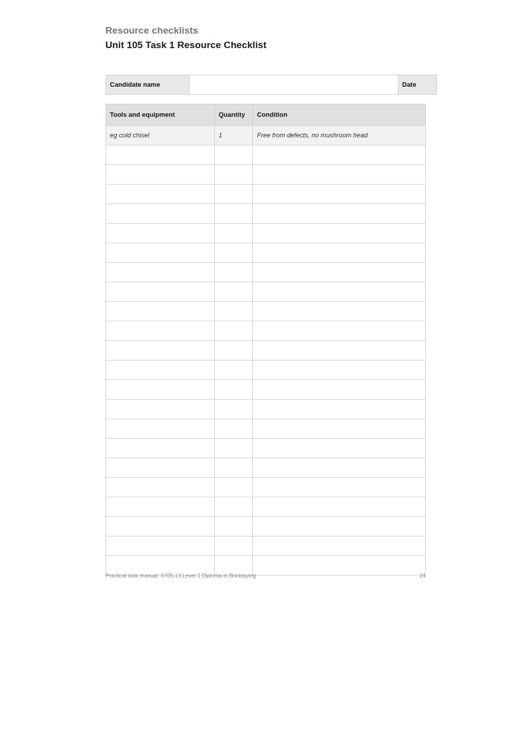Resource checklists
Unit 105 Task 1 Resource Checklist
| Candidate name | | Date | |
| Tools and equipment | Quantity | Condition |
| --- | --- | --- |
| eg cold chisel | 1 | Free from defects, no mushroom head |
Practical task manual: 6705-13 Level 1 Diploma in Bricklaying 24